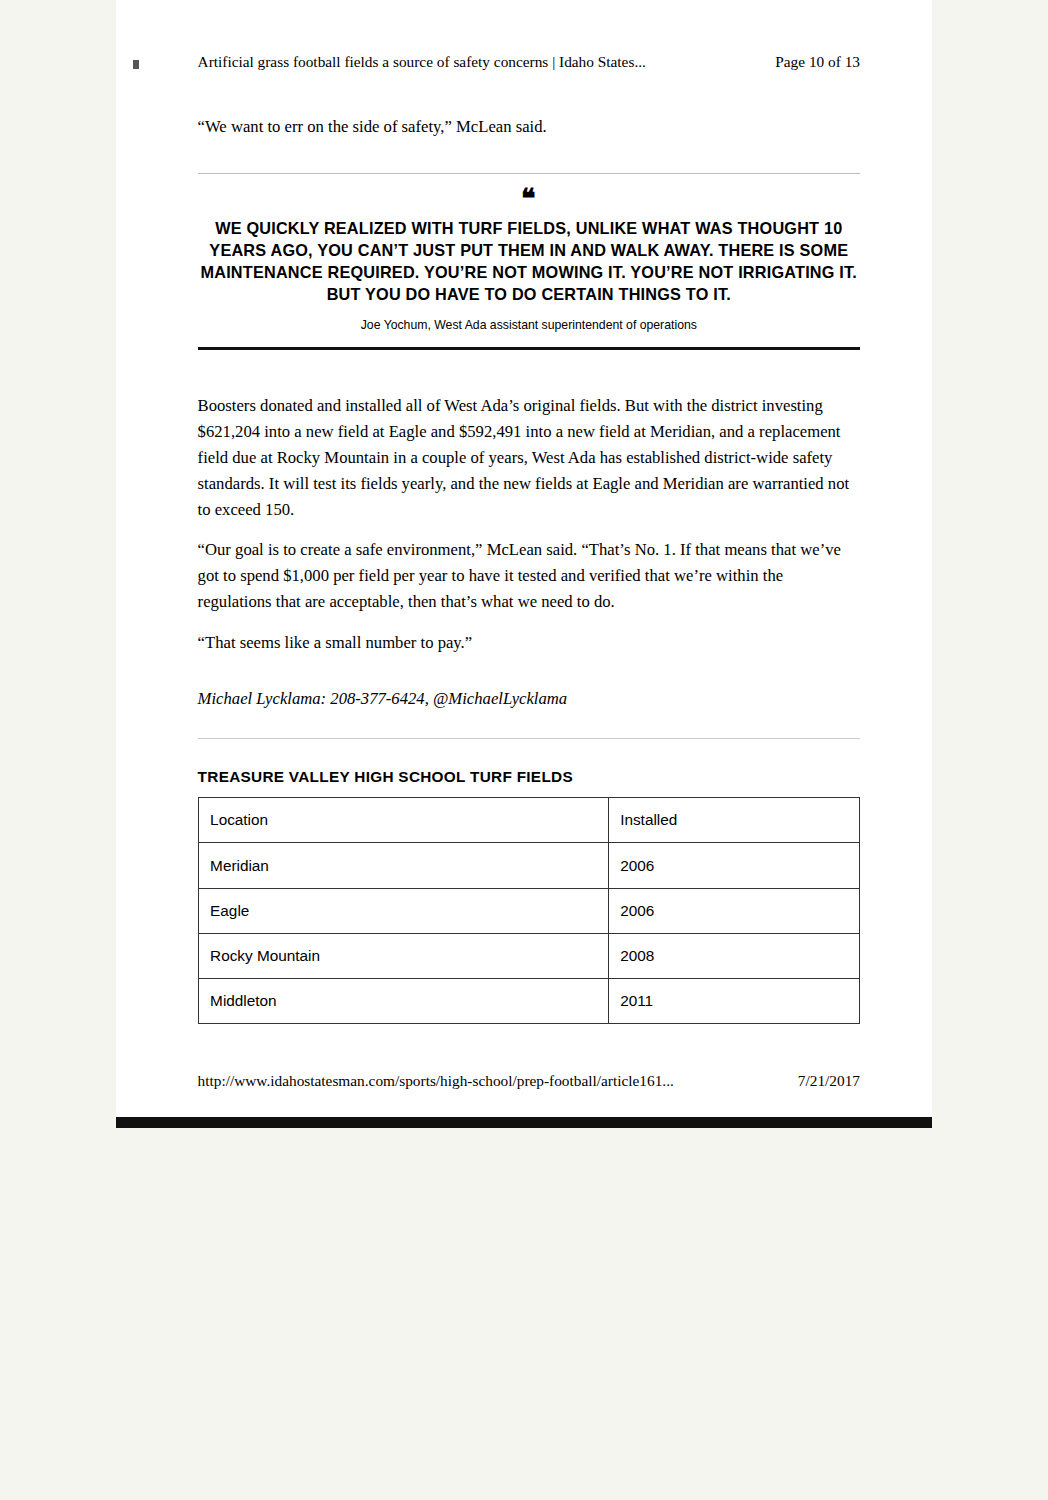Artificial grass football fields a source of safety concerns | Idaho States...
Page 10 of 13
“We want to err on the side of safety,” McLean said.
❝
WE QUICKLY REALIZED WITH TURF FIELDS, UNLIKE WHAT WAS THOUGHT 10 YEARS AGO, YOU CAN’T JUST PUT THEM IN AND WALK AWAY. THERE IS SOME MAINTENANCE REQUIRED. YOU’RE NOT MOWING IT. YOU’RE NOT IRRIGATING IT. BUT YOU DO HAVE TO DO CERTAIN THINGS TO IT.
Joe Yochum, West Ada assistant superintendent of operations
Boosters donated and installed all of West Ada’s original fields. But with the district investing $621,204 into a new field at Eagle and $592,491 into a new field at Meridian, and a replacement field due at Rocky Mountain in a couple of years, West Ada has established district-wide safety standards. It will test its fields yearly, and the new fields at Eagle and Meridian are warrantied not to exceed 150.
“Our goal is to create a safe environment,” McLean said. “That’s No. 1. If that means that we’ve got to spend $1,000 per field per year to have it tested and verified that we’re within the regulations that are acceptable, then that’s what we need to do.
“That seems like a small number to pay.”
Michael Lycklama: 208-377-6424, @MichaelLycklama
TREASURE VALLEY HIGH SCHOOL TURF FIELDS
| Location | Installed |
| Meridian | 2006 |
| Eagle | 2006 |
| Rocky Mountain | 2008 |
| Middleton | 2011 |
http://www.idahostatesman.com/sports/high-school/prep-football/article161...
7/21/2017